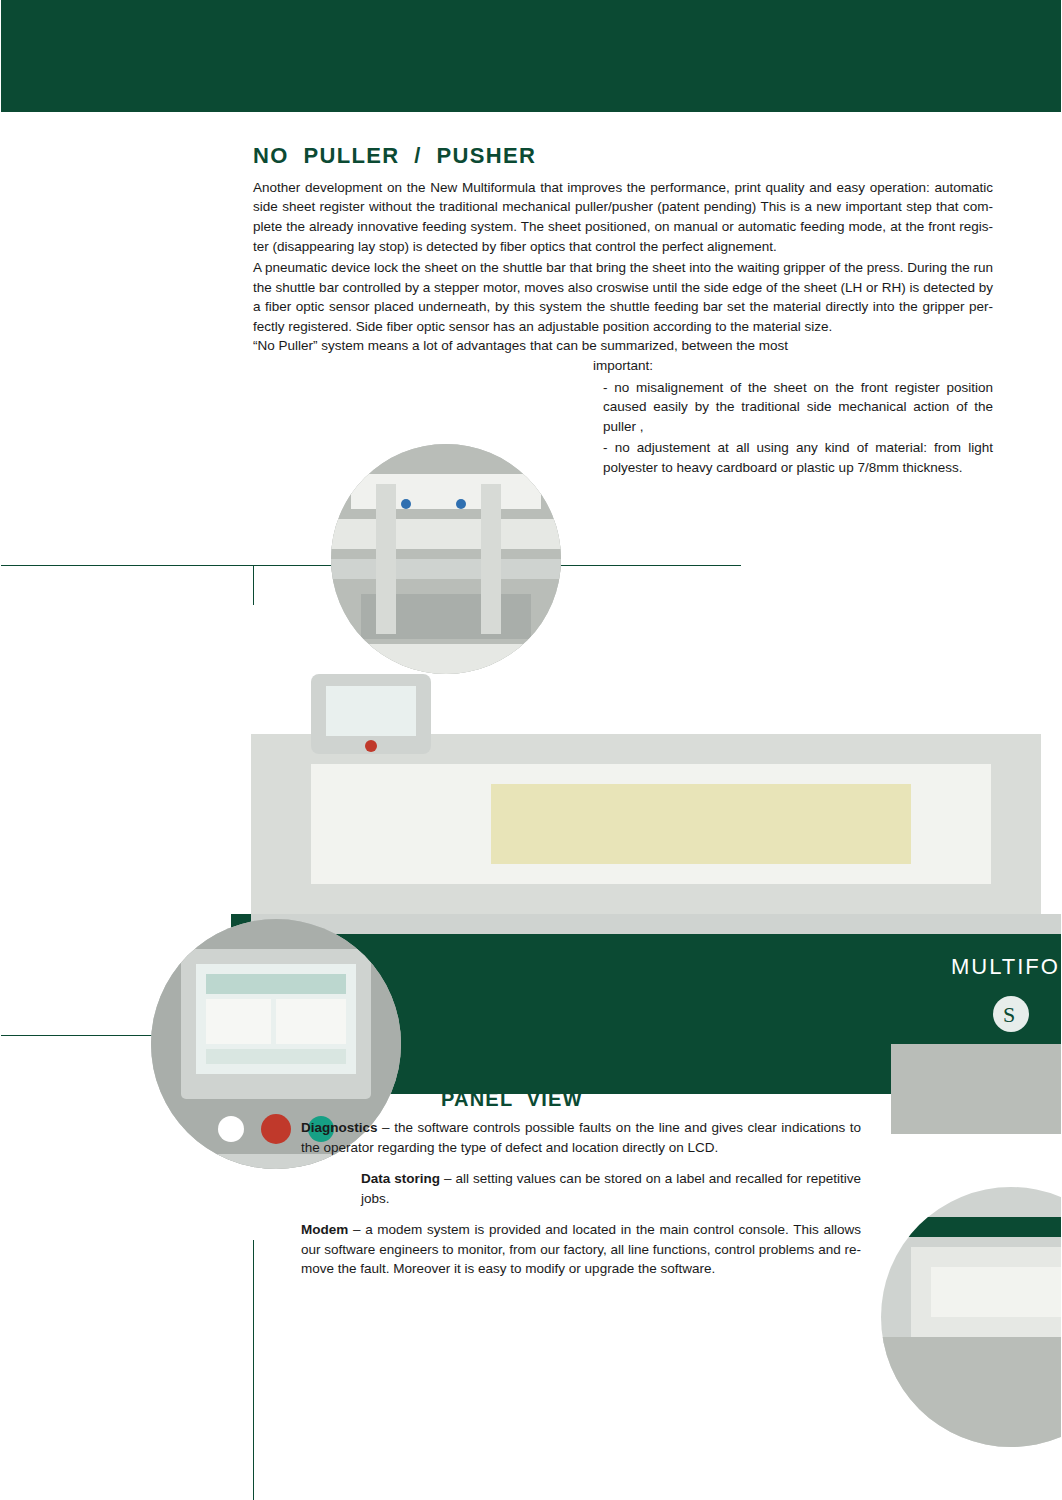NO PULLER / PUSHER
Another development on the New Multiformula that improves the performance, print quality and easy operation: automatic side sheet register without the traditional mechanical puller/pusher (patent pending) This is a new important step that complete the already innovative feeding system. The sheet positioned, on manual or automatic feeding mode, at the front register (disappearing lay stop) is detected by fiber optics that control the perfect alignement.
A pneumatic device lock the sheet on the shuttle bar that bring the sheet into the waiting gripper of the press. During the run the shuttle bar controlled by a stepper motor, moves also croswise until the side edge of the sheet (LH or RH) is detected by a fiber optic sensor placed underneath, by this system the shuttle feeding bar set the material directly into the gripper perfectly registered. Side fiber optic sensor has an adjustable position according to the material size.
“No Puller” system means a lot of advantages that can be summarized, between the most important:
- no misalignement of the sheet on the front register position caused easily by the traditional side mechanical action of the puller ,
- no adjustement at all using any kind of material: from light polyester to heavy cardboard or plastic up 7/8mm thickness.
PANEL VIEW
Diagnostics – the software controls possible faults on the line and gives clear indications to the operator regarding the type of defect and location directly on LCD.
Data storing – all setting values can be stored on a label and recalled for repetitive jobs.
Modem – a modem system is provided and located in the main control console. This allows our software engineers to monitor, from our factory, all line functions, control problems and remove the fault. Moreover it is easy to modify or upgrade the software.